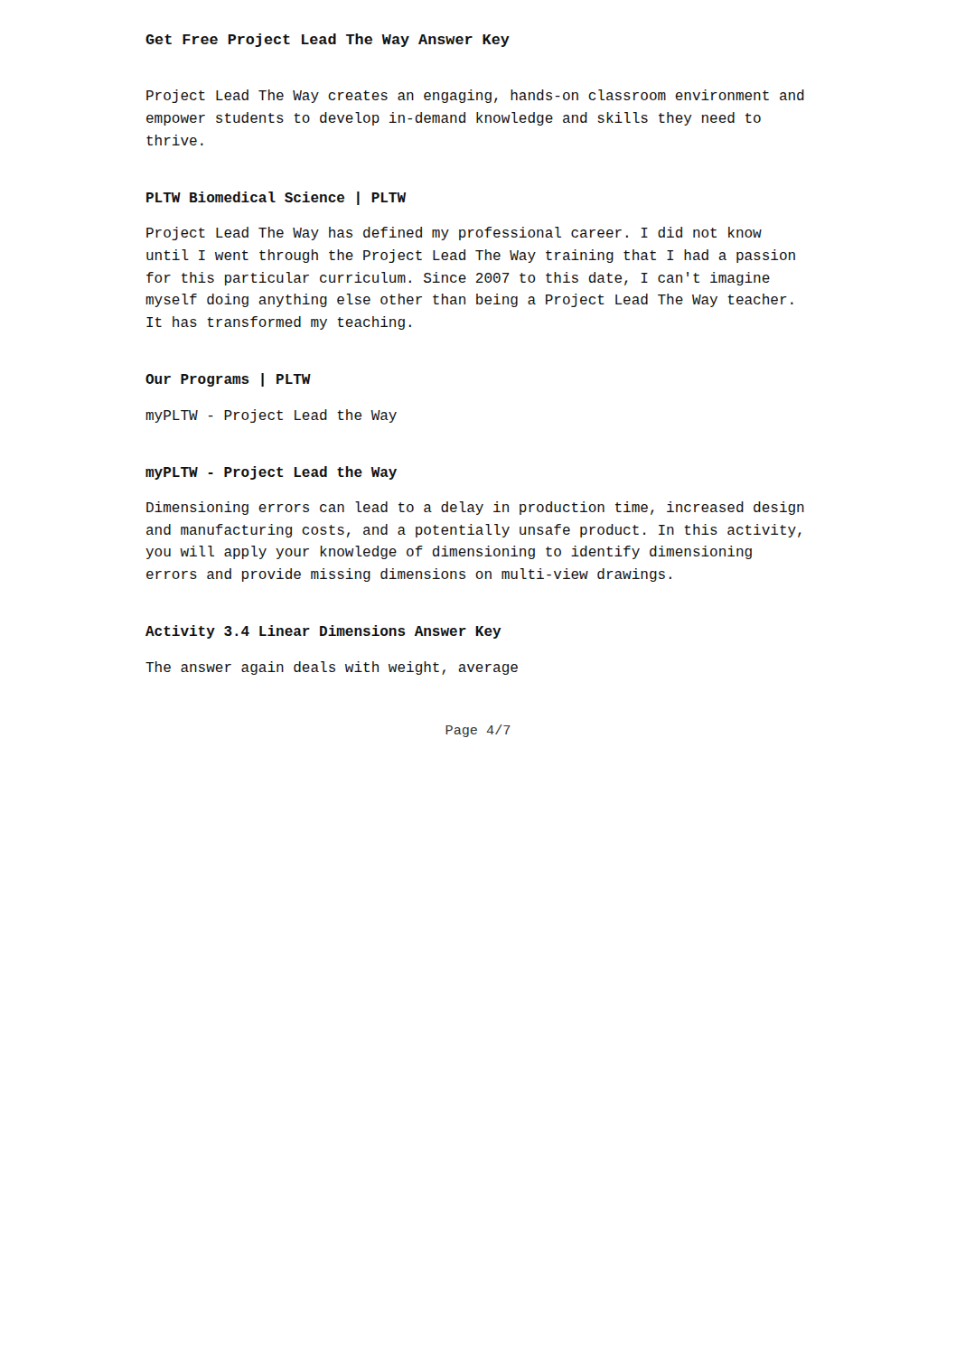Get Free Project Lead The Way Answer Key
Project Lead The Way creates an engaging, hands-on classroom environment and empower students to develop in-demand knowledge and skills they need to thrive.
PLTW Biomedical Science | PLTW
Project Lead The Way has defined my professional career. I did not know until I went through the Project Lead The Way training that I had a passion for this particular curriculum. Since 2007 to this date, I can't imagine myself doing anything else other than being a Project Lead The Way teacher. It has transformed my teaching.
Our Programs | PLTW
myPLTW - Project Lead the Way
myPLTW - Project Lead the Way
Dimensioning errors can lead to a delay in production time, increased design and manufacturing costs, and a potentially unsafe product. In this activity, you will apply your knowledge of dimensioning to identify dimensioning errors and provide missing dimensions on multi-view drawings.
Activity 3.4 Linear Dimensions Answer Key
The answer again deals with weight, average
Page 4/7